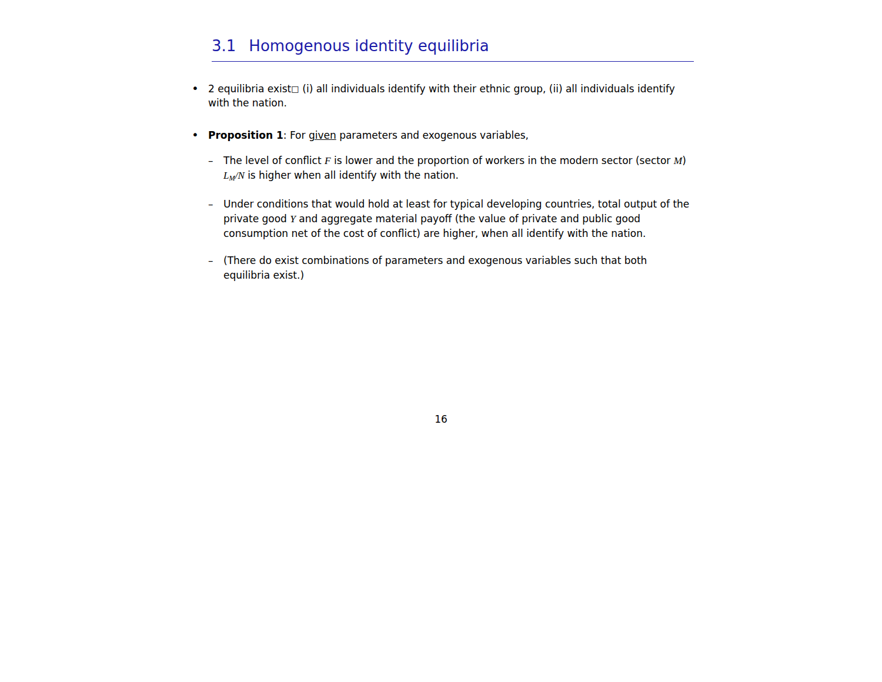3.1 Homogenous identity equilibria
2 equilibria exist□ (i) all individuals identify with their ethnic group, (ii) all individuals identify with the nation.
Proposition 1: For given parameters and exogenous variables,
The level of conflict F is lower and the proportion of workers in the modern sector (sector M) LM/N is higher when all identify with the nation.
Under conditions that would hold at least for typical developing countries, total output of the private good Y and aggregate material payoff (the value of private and public good consumption net of the cost of conflict) are higher, when all identify with the nation.
(There do exist combinations of parameters and exogenous variables such that both equilibria exist.)
16